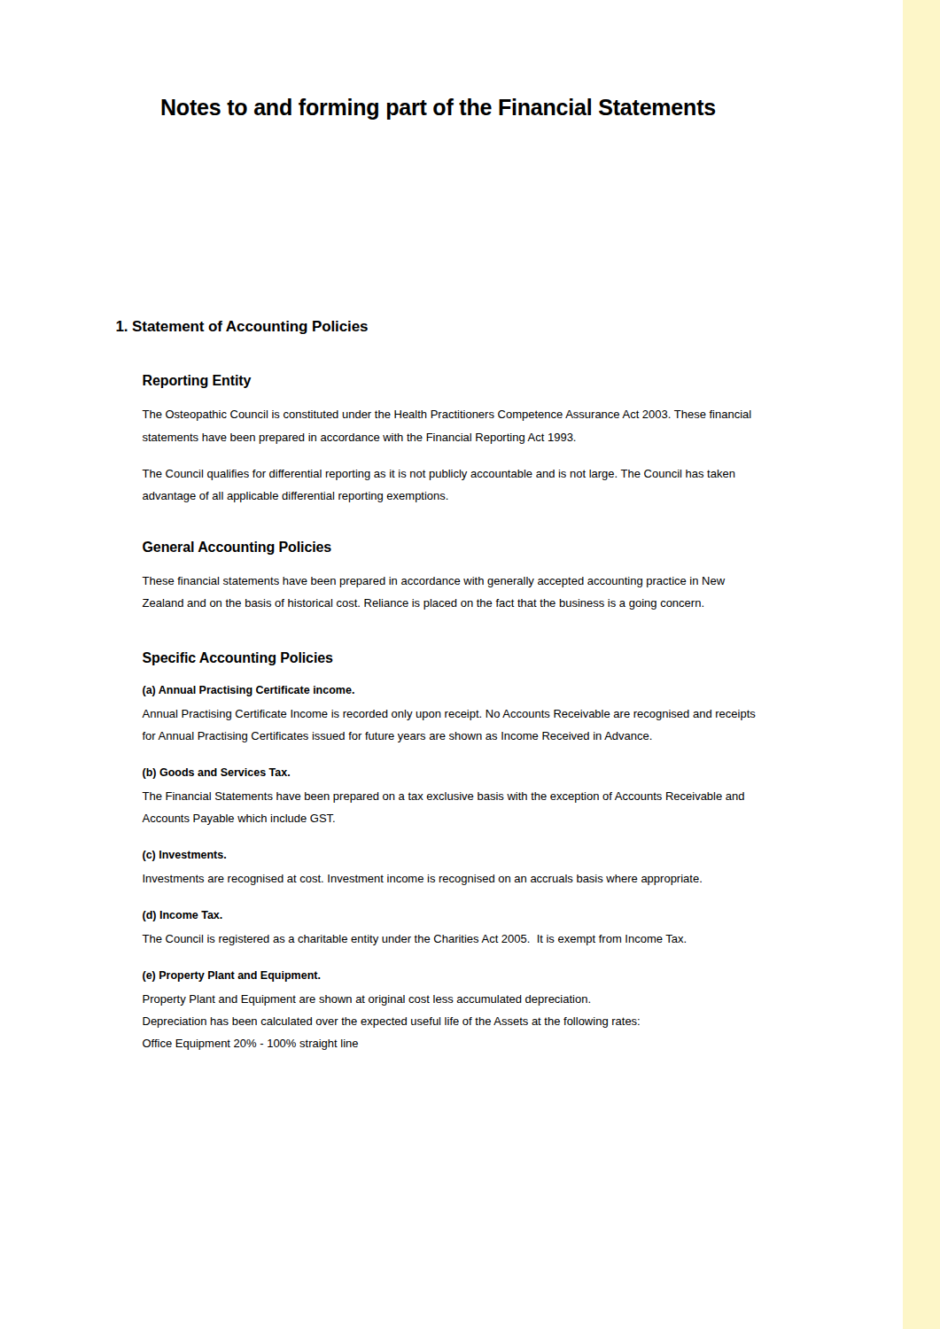Notes to and forming part of the Financial Statements
1. Statement of Accounting Policies
Reporting Entity
The Osteopathic Council is constituted under the Health Practitioners Competence Assurance Act 2003. These financial statements have been prepared in accordance with the Financial Reporting Act 1993.
The Council qualifies for differential reporting as it is not publicly accountable and is not large. The Council has taken advantage of all applicable differential reporting exemptions.
General Accounting Policies
These financial statements have been prepared in accordance with generally accepted accounting practice in New Zealand and on the basis of historical cost. Reliance is placed on the fact that the business is a going concern.
Specific Accounting Policies
(a) Annual Practising Certificate income.
Annual Practising Certificate Income is recorded only upon receipt. No Accounts Receivable are recognised and receipts for Annual Practising Certificates issued for future years are shown as Income Received in Advance.
(b) Goods and Services Tax.
The Financial Statements have been prepared on a tax exclusive basis with the exception of Accounts Receivable and Accounts Payable which include GST.
(c) Investments.
Investments are recognised at cost. Investment income is recognised on an accruals basis where appropriate.
(d) Income Tax.
The Council is registered as a charitable entity under the Charities Act 2005. It is exempt from Income Tax.
(e) Property Plant and Equipment.
Property Plant and Equipment are shown at original cost less accumulated depreciation.
Depreciation has been calculated over the expected useful life of the Assets at the following rates:
Office Equipment 20% - 100% straight line